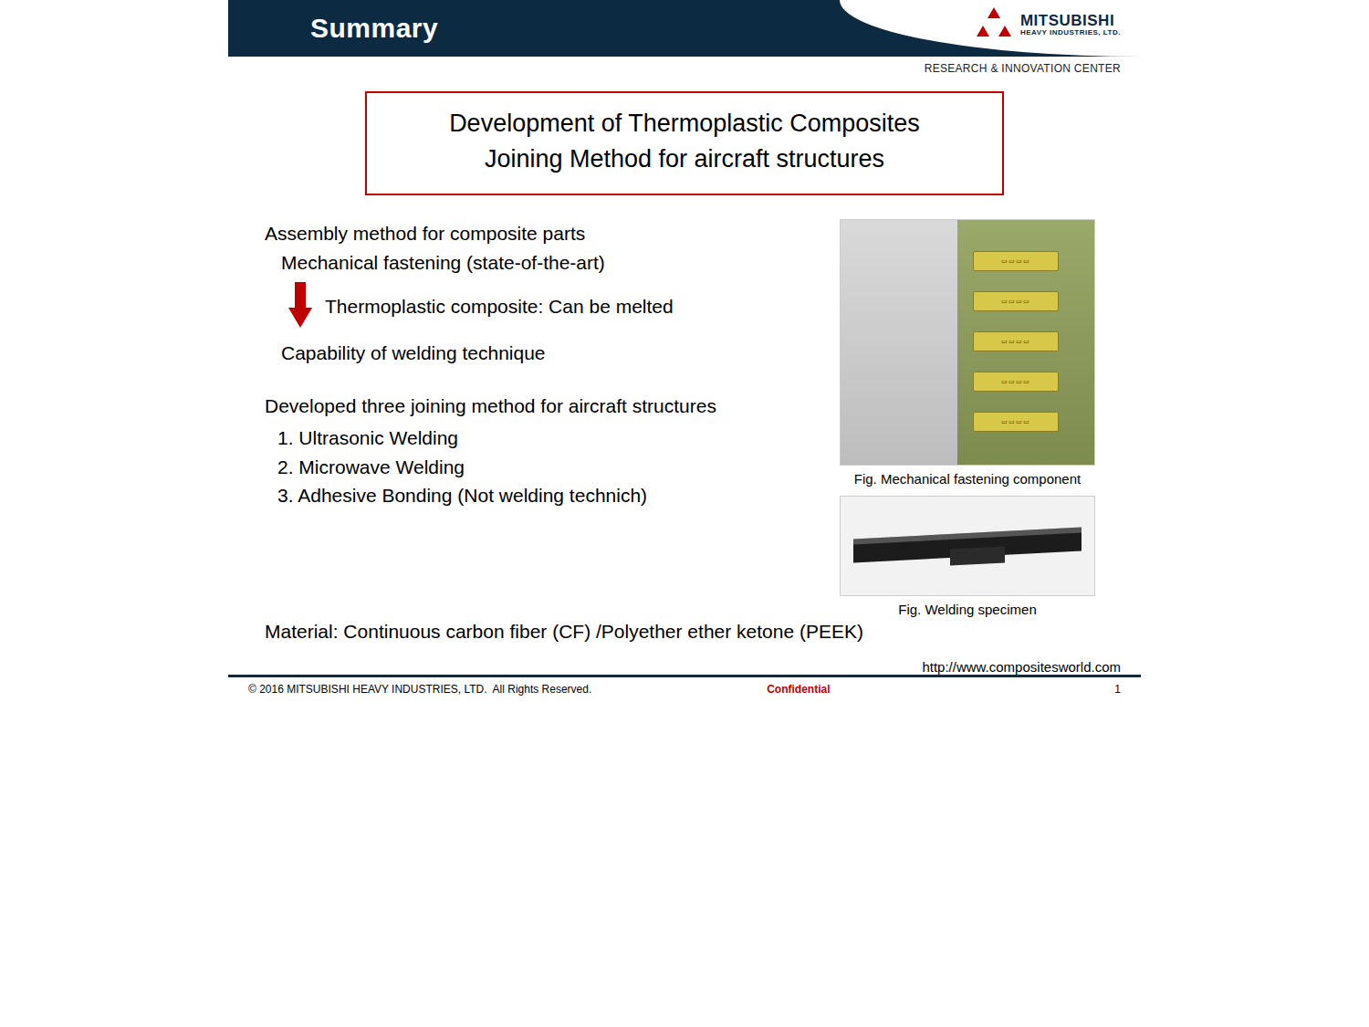Summary
MITSUBISHI
HEAVY INDUSTRIES, LTD.
RESEARCH & INNOVATION CENTER
Development of Thermoplastic Composites
Joining Method for aircraft structures
Assembly method for composite parts
Mechanical fastening (state-of-the-art)
Thermoplastic composite: Can be melted
Capability of welding technique
Developed three joining method for aircraft structures
1. Ultrasonic Welding
2. Microwave Welding
3. Adhesive Bonding (Not welding technich)
▭▭▭▭
▭▭▭▭
▭▭▭▭
▭▭▭▭
▭▭▭▭
Fig. Mechanical fastening component
Fig. Welding specimen
Material: Continuous carbon fiber (CF) /Polyether ether ketone (PEEK)
http://www.compositesworld.com
© 2016 MITSUBISHI HEAVY INDUSTRIES, LTD. All Rights Reserved. Confidential 1